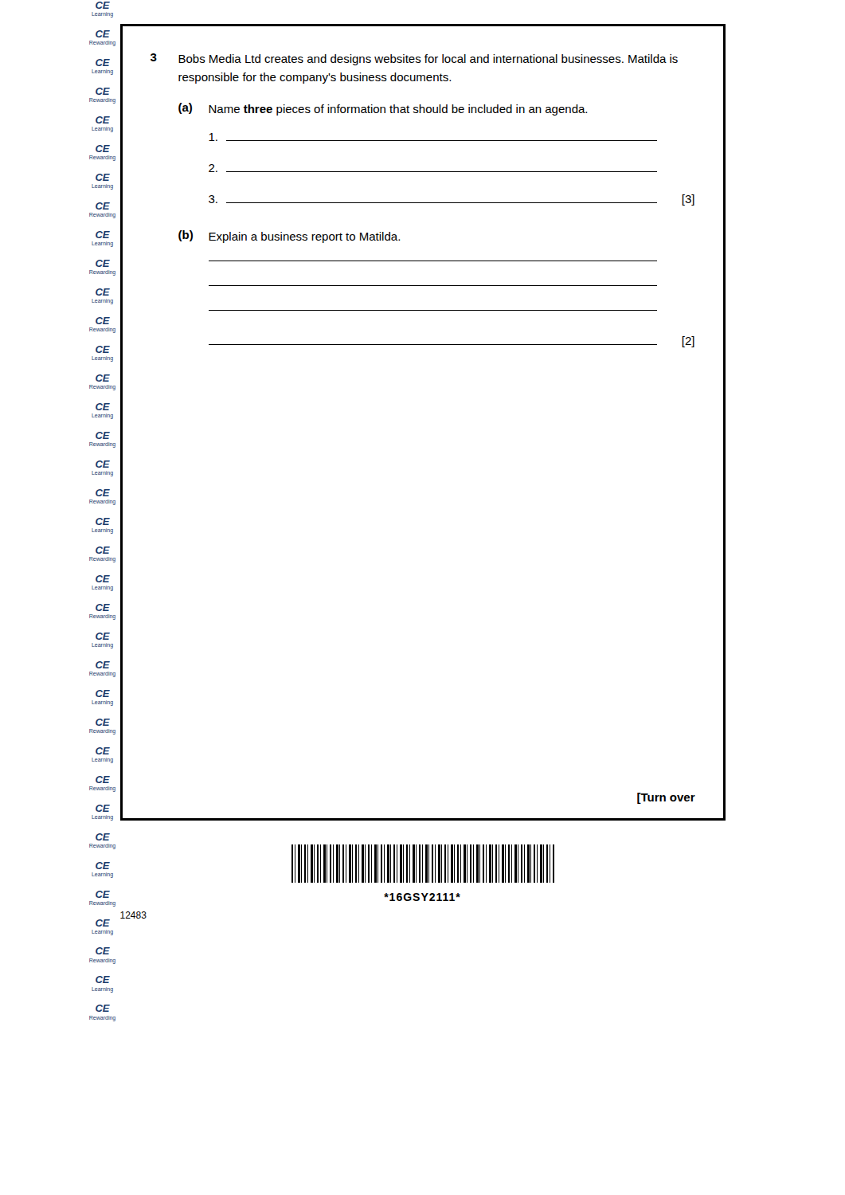CE
Learning
CE
Rewarding
CE
Learning
CE
Rewarding
CE
Learning
CE
Rewarding
CE
Learning
CE
Rewarding
CE
Learning
CE
Rewarding
CE
Learning
CE
Rewarding
CE
Learning
CE
Rewarding
CE
Learning
CE
Rewarding
CE
Learning
CE
Rewarding
CE
Learning
CE
Rewarding
CE
Learning
CE
Rewarding
CE
Learning
CE
Rewarding
CE
Learning
CE
Rewarding
CE
Learning
CE
Rewarding
CE
Learning
CE
Rewarding
CE
Learning
CE
Rewarding
CE
Learning
CE
Rewarding
CE
Learning
CE
Rewarding
3
Bobs Media Ltd creates and designs websites for local and international businesses. Matilda is responsible for the company's business documents.
(a)
Name three pieces of information that should be included in an agenda.
1.
2.
3. [3]
(b)
Explain a business report to Matilda.
[2]
[Turn over
12483
*16GSY2111*